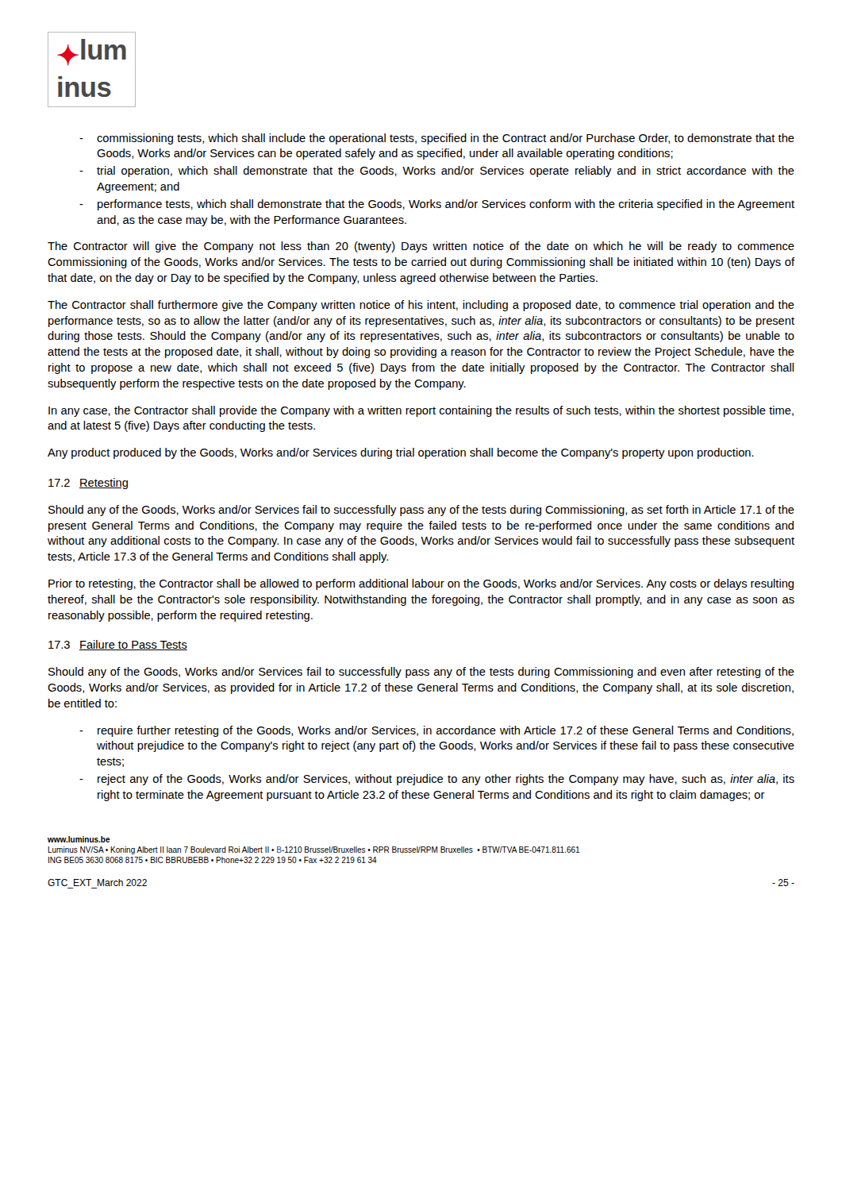✦lum
inus
commissioning tests, which shall include the operational tests, specified in the Contract and/or Purchase Order, to demonstrate that the Goods, Works and/or Services can be operated safely and as specified, under all available operating conditions;
trial operation, which shall demonstrate that the Goods, Works and/or Services operate reliably and in strict accordance with the Agreement; and
performance tests, which shall demonstrate that the Goods, Works and/or Services conform with the criteria specified in the Agreement and, as the case may be, with the Performance Guarantees.
The Contractor will give the Company not less than 20 (twenty) Days written notice of the date on which he will be ready to commence Commissioning of the Goods, Works and/or Services. The tests to be carried out during Commissioning shall be initiated within 10 (ten) Days of that date, on the day or Day to be specified by the Company, unless agreed otherwise between the Parties.
The Contractor shall furthermore give the Company written notice of his intent, including a proposed date, to commence trial operation and the performance tests, so as to allow the latter (and/or any of its representatives, such as, inter alia, its subcontractors or consultants) to be present during those tests. Should the Company (and/or any of its representatives, such as, inter alia, its subcontractors or consultants) be unable to attend the tests at the proposed date, it shall, without by doing so providing a reason for the Contractor to review the Project Schedule, have the right to propose a new date, which shall not exceed 5 (five) Days from the date initially proposed by the Contractor. The Contractor shall subsequently perform the respective tests on the date proposed by the Company.
In any case, the Contractor shall provide the Company with a written report containing the results of such tests, within the shortest possible time, and at latest 5 (five) Days after conducting the tests.
Any product produced by the Goods, Works and/or Services during trial operation shall become the Company's property upon production.
17.2 Retesting
Should any of the Goods, Works and/or Services fail to successfully pass any of the tests during Commissioning, as set forth in Article 17.1 of the present General Terms and Conditions, the Company may require the failed tests to be re-performed once under the same conditions and without any additional costs to the Company. In case any of the Goods, Works and/or Services would fail to successfully pass these subsequent tests, Article 17.3 of the General Terms and Conditions shall apply.
Prior to retesting, the Contractor shall be allowed to perform additional labour on the Goods, Works and/or Services. Any costs or delays resulting thereof, shall be the Contractor's sole responsibility. Notwithstanding the foregoing, the Contractor shall promptly, and in any case as soon as reasonably possible, perform the required retesting.
17.3 Failure to Pass Tests
Should any of the Goods, Works and/or Services fail to successfully pass any of the tests during Commissioning and even after retesting of the Goods, Works and/or Services, as provided for in Article 17.2 of these General Terms and Conditions, the Company shall, at its sole discretion, be entitled to:
require further retesting of the Goods, Works and/or Services, in accordance with Article 17.2 of these General Terms and Conditions, without prejudice to the Company's right to reject (any part of) the Goods, Works and/or Services if these fail to pass these consecutive tests;
reject any of the Goods, Works and/or Services, without prejudice to any other rights the Company may have, such as, inter alia, its right to terminate the Agreement pursuant to Article 23.2 of these General Terms and Conditions and its right to claim damages; or
www.luminus.be
Luminus NV/SA • Koning Albert II laan 7 Boulevard Roi Albert II • B-1210 Brussel/Bruxelles • RPR Brussel/RPM Bruxelles • BTW/TVA BE-0471.811.661
ING BE05 3630 8068 8175 • BIC BBRUBEBB • Phone+32 2 229 19 50 • Fax +32 2 219 61 34
GTC_EXT_March 2022 - 25 -